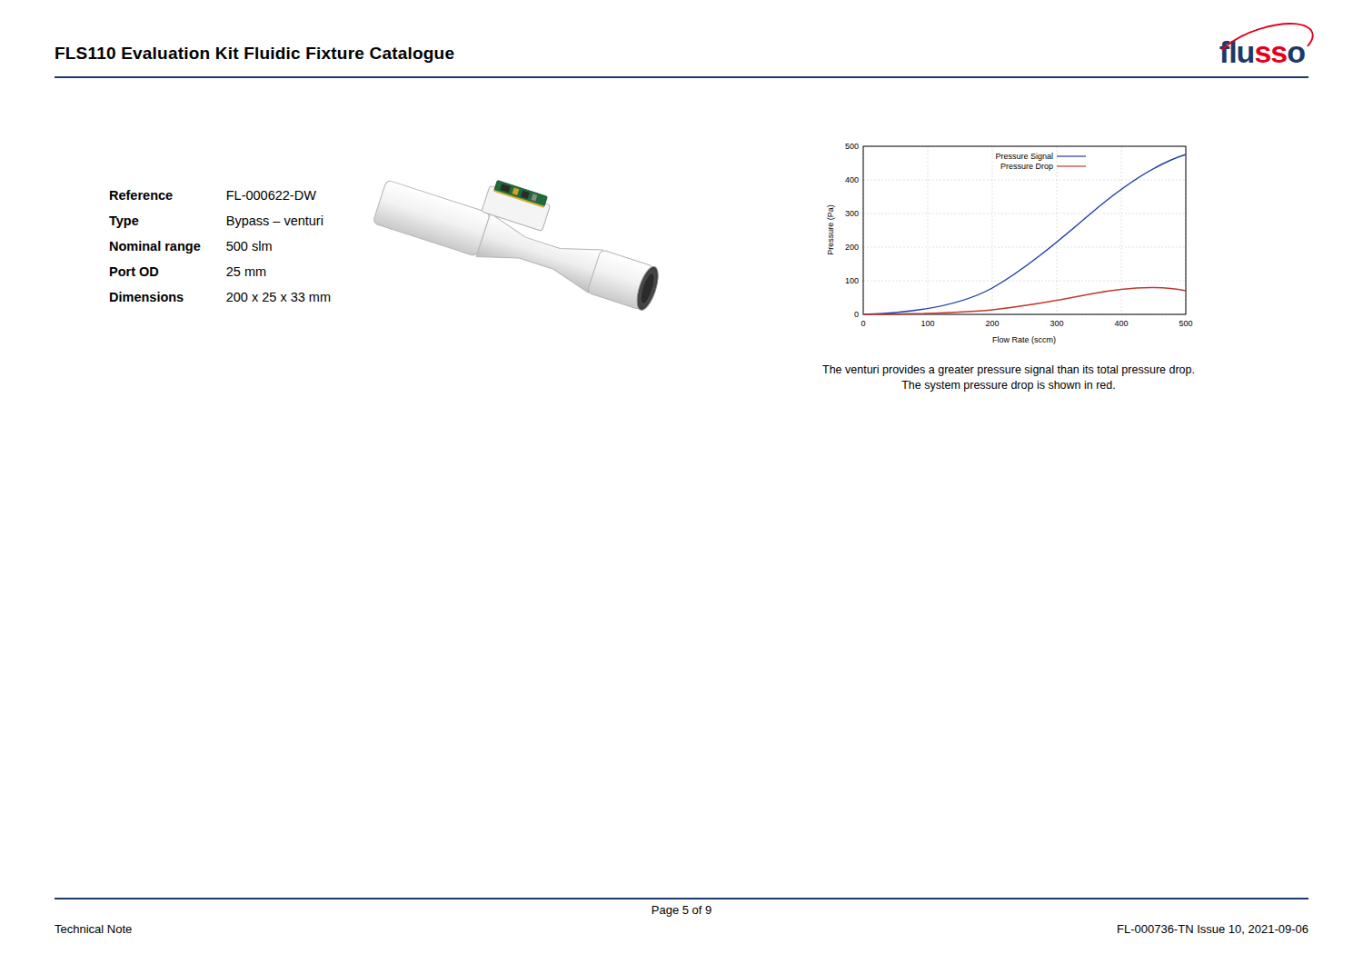FLS110 Evaluation Kit Fluidic Fixture Catalogue
flu ss o
| Reference | FL-000622-DW |
| Type | Bypass – venturi |
| Nominal range | 500 slm |
| Port OD | 25 mm |
| Dimensions | 200 x 25 x 33 mm |
0 100 200 300 400 500 0 100 200 300 400 500 Flow Rate (sccm) Pressure (Pa) Pressure Signal Pressure Drop
The venturi provides a greater pressure signal than its total pressure drop. The system pressure drop is shown in red.
Page 5 of 9
Technical Note FL-000736-TN Issue 10, 2021-09-06